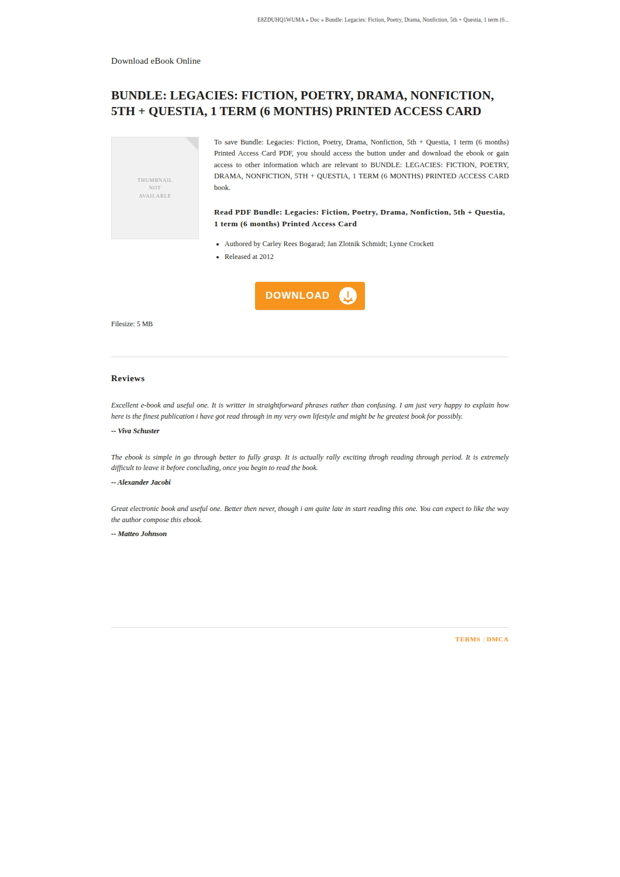E8ZDUHQ1WUMA » Doc » Bundle: Legacies: Fiction, Poetry, Drama, Nonfiction, 5th + Questia, 1 term (6...
Download eBook Online
Bundle: Legacies: Fiction, Poetry, Drama, Nonfiction, 5th + Questia, 1 term (6 months) Printed Access Card
Thumbnail
not
available
To save Bundle: Legacies: Fiction, Poetry, Drama, Nonfiction, 5th + Questia, 1 term (6 months) Printed Access Card PDF, you should access the button under and download the ebook or gain access to other information which are relevant to BUNDLE: LEGACIES: FICTION, POETRY, DRAMA, NONFICTION, 5TH + QUESTIA, 1 TERM (6 MONTHS) PRINTED ACCESS CARD book.
Read PDF Bundle: Legacies: Fiction, Poetry, Drama, Nonfiction, 5th + Questia, 1 term (6 months) Printed Access Card
Authored by Carley Rees Bogarad; Jan Zlotnik Schmidt; Lynne Crockett
Released at 2012
Download
Filesize: 5 MB
Reviews
Excellent e-book and useful one. It is writter in straightforward phrases rather than confusing. I am just very happy to explain how here is the finest publication i have got read through in my very own lifestyle and might be he greatest book for possibly.
-- Viva Schuster
The ebook is simple in go through better to fully grasp. It is actually rally exciting throgh reading through period. It is extremely difficult to leave it before concluding, once you begin to read the book.
-- Alexander Jacobi
Great electronic book and useful one. Better then never, though i am quite late in start reading this one. You can expect to like the way the author compose this ebook.
-- Matteo Johnson
TERMS|DMCA